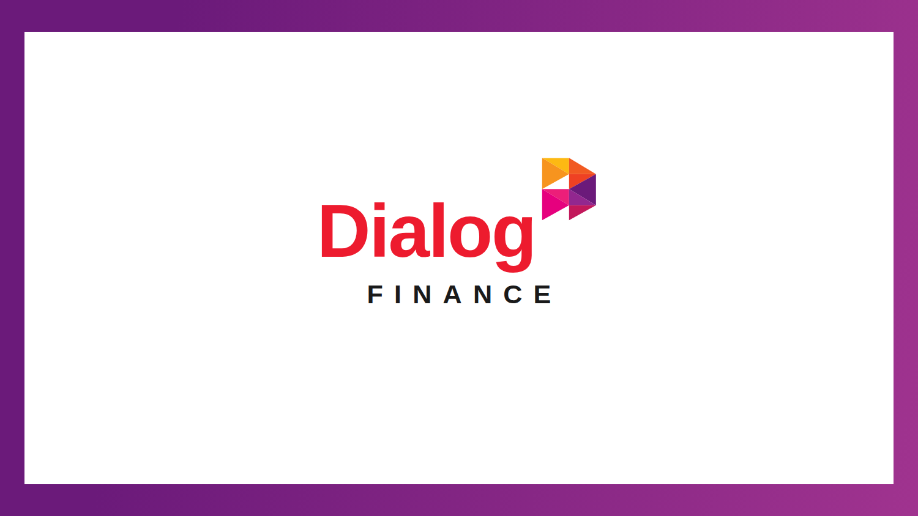Dialog
Finance